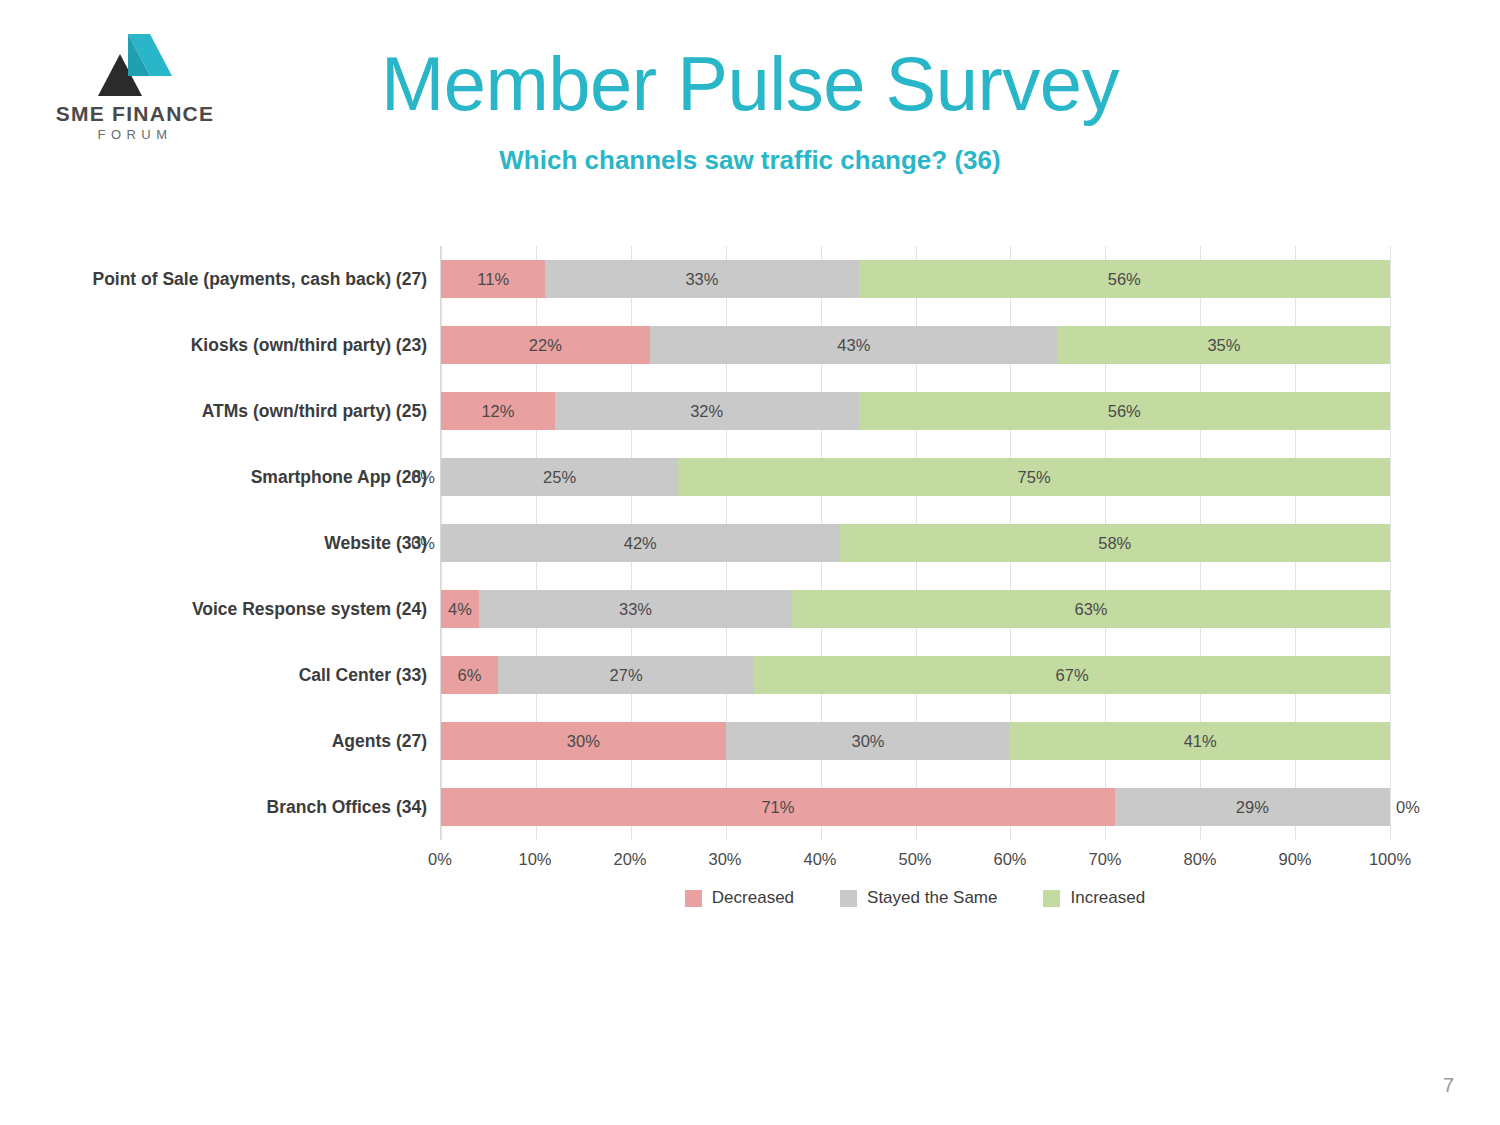SME FINANCEFORUM
Member Pulse Survey
Which channels saw traffic change? (36)
Point of Sale (payments, cash back) (27)
11%
33%
56%
Kiosks (own/third party) (23)
22%
43%
35%
ATMs (own/third party) (25)
12%
32%
56%
Smartphone App (28)
0%
25%
75%
Website (33)
0%
42%
58%
Voice Response system (24)
4%
33%
63%
Call Center (33)
6%
27%
67%
Agents (27)
30%
30%
41%
Branch Offices (34)
71%
29%
0%
0% 10% 20% 30% 40% 50% 60% 70% 80% 90% 100%
Decreased
Stayed the Same
Increased
7